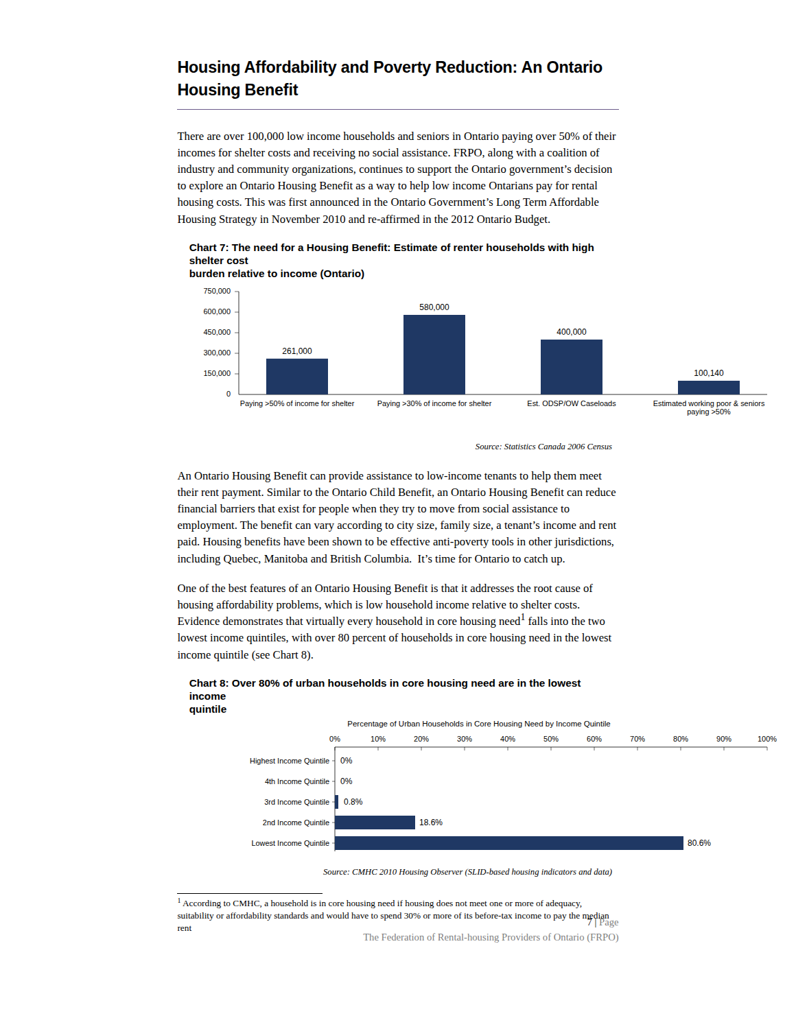Housing Affordability and Poverty Reduction: An Ontario Housing Benefit
There are over 100,000 low income households and seniors in Ontario paying over 50% of their incomes for shelter costs and receiving no social assistance. FRPO, along with a coalition of industry and community organizations, continues to support the Ontario government’s decision to explore an Ontario Housing Benefit as a way to help low income Ontarians pay for rental housing costs. This was first announced in the Ontario Government’s Long Term Affordable Housing Strategy in November 2010 and re-affirmed in the 2012 Ontario Budget.
Chart 7: The need for a Housing Benefit: Estimate of renter households with high shelter cost
burden relative to income (Ontario)
750,000 600,000 450,000 300,000 150,000 0 261,000 580,000 400,000 100,140 Paying >50% of income for shelter Paying >30% of income for shelter Est. ODSP/OW Caseloads Estimated working poor & seniors paying >50%
Source: Statistics Canada 2006 Census
An Ontario Housing Benefit can provide assistance to low-income tenants to help them meet their rent payment. Similar to the Ontario Child Benefit, an Ontario Housing Benefit can reduce financial barriers that exist for people when they try to move from social assistance to employment. The benefit can vary according to city size, family size, a tenant’s income and rent paid. Housing benefits have been shown to be effective anti-poverty tools in other jurisdictions, including Quebec, Manitoba and British Columbia. It’s time for Ontario to catch up.
One of the best features of an Ontario Housing Benefit is that it addresses the root cause of housing affordability problems, which is low household income relative to shelter costs. Evidence demonstrates that virtually every household in core housing need1 falls into the two lowest income quintiles, with over 80 percent of households in core housing need in the lowest income quintile (see Chart 8).
Chart 8: Over 80% of urban households in core housing need are in the lowest income
quintile
Percentage of Urban Households in Core Housing Need by Income Quintile 0% 10% 20% 30% 40% 50% 60% 70% 80% 90% 100% Highest Income Quintile 4th Income Quintile 3rd Income Quintile 2nd Income Quintile Lowest Income Quintile 0% 0% 0.8% 18.6% 80.6%
Source: CMHC 2010 Housing Observer (SLID-based housing indicators and data)
1 According to CMHC, a household is in core housing need if housing does not meet one or more of adequacy, suitability or affordability standards and would have to spend 30% or more of its before-tax income to pay the median rent
7 | Page
The Federation of Rental-housing Providers of Ontario (FRPO)